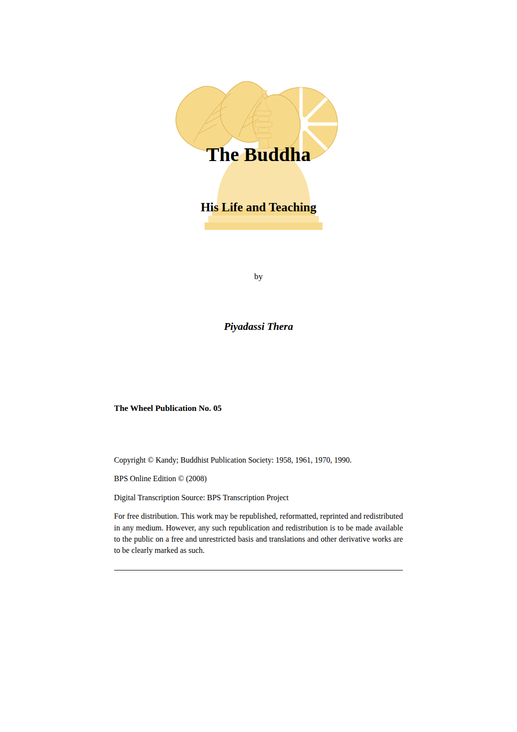The Buddha
His Life and Teaching
by
Piyadassi Thera
The Wheel Publication No. 05
Copyright © Kandy; Buddhist Publication Society: 1958, 1961, 1970, 1990.
BPS Online Edition © (2008)
Digital Transcription Source: BPS Transcription Project
For free distribution. This work may be republished, reformatted, reprinted and redistributed in any medium. However, any such republication and redistribution is to be made available to the public on a free and unrestricted basis and translations and other derivative works are to be clearly marked as such.